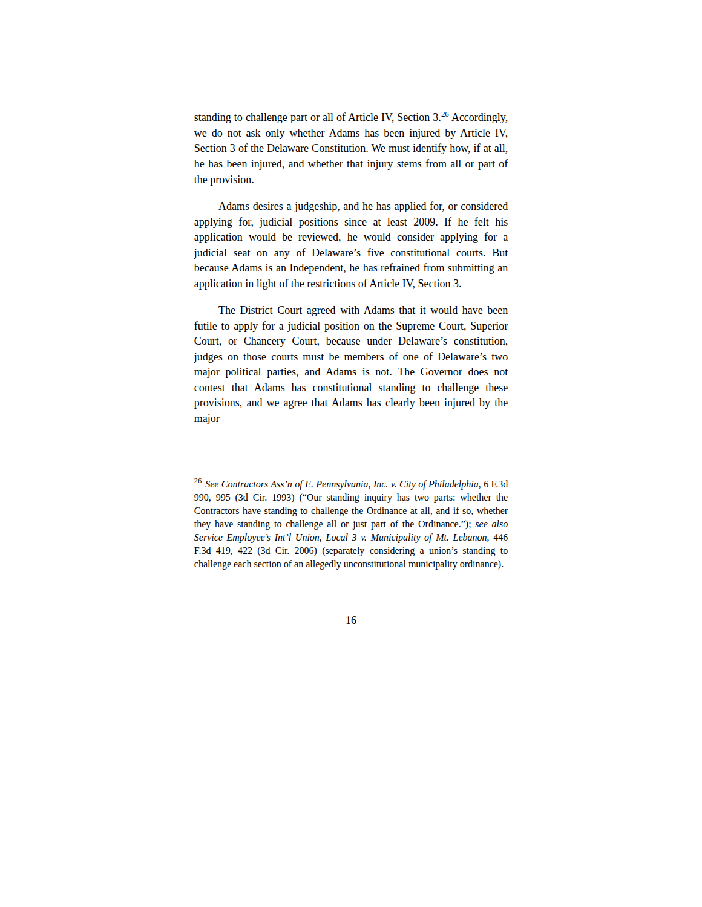standing to challenge part or all of Article IV, Section 3.26 Accordingly, we do not ask only whether Adams has been injured by Article IV, Section 3 of the Delaware Constitution. We must identify how, if at all, he has been injured, and whether that injury stems from all or part of the provision.
Adams desires a judgeship, and he has applied for, or considered applying for, judicial positions since at least 2009. If he felt his application would be reviewed, he would consider applying for a judicial seat on any of Delaware’s five constitutional courts. But because Adams is an Independent, he has refrained from submitting an application in light of the restrictions of Article IV, Section 3.
The District Court agreed with Adams that it would have been futile to apply for a judicial position on the Supreme Court, Superior Court, or Chancery Court, because under Delaware’s constitution, judges on those courts must be members of one of Delaware’s two major political parties, and Adams is not. The Governor does not contest that Adams has constitutional standing to challenge these provisions, and we agree that Adams has clearly been injured by the major
26 See Contractors Ass’n of E. Pennsylvania, Inc. v. City of Philadelphia, 6 F.3d 990, 995 (3d Cir. 1993) (“Our standing inquiry has two parts: whether the Contractors have standing to challenge the Ordinance at all, and if so, whether they have standing to challenge all or just part of the Ordinance.”); see also Service Employee’s Int’l Union, Local 3 v. Municipality of Mt. Lebanon, 446 F.3d 419, 422 (3d Cir. 2006) (separately considering a union’s standing to challenge each section of an allegedly unconstitutional municipality ordinance).
16